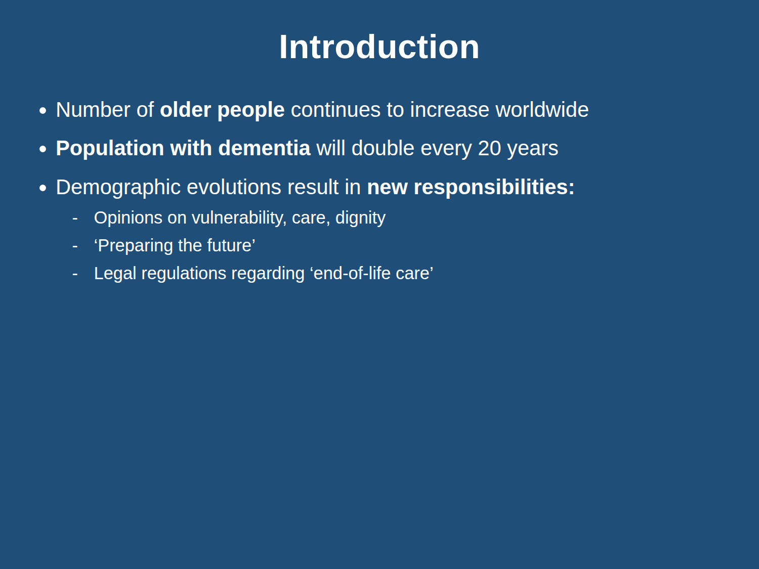Introduction
Number of older people continues to increase worldwide
Population with dementia will double every 20 years
Demographic evolutions result in new responsibilities:
Opinions on vulnerability, care, dignity
‘Preparing the future’
Legal regulations regarding ‘end-of-life care’